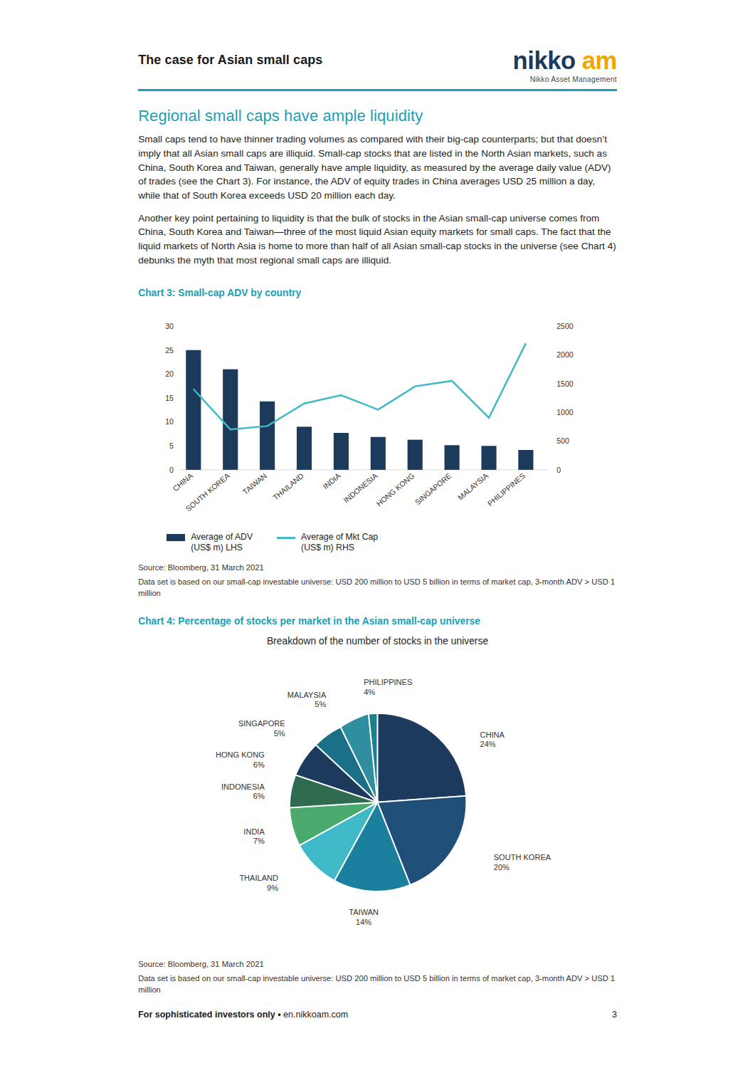The case for Asian small caps
nikko am
Nikko Asset Management
Regional small caps have ample liquidity
Small caps tend to have thinner trading volumes as compared with their big-cap counterparts; but that doesn’t imply that all Asian small caps are illiquid. Small-cap stocks that are listed in the North Asian markets, such as China, South Korea and Taiwan, generally have ample liquidity, as measured by the average daily value (ADV) of trades (see the Chart 3). For instance, the ADV of equity trades in China averages USD 25 million a day, while that of South Korea exceeds USD 20 million each day.
Another key point pertaining to liquidity is that the bulk of stocks in the Asian small-cap universe comes from China, South Korea and Taiwan—three of the most liquid Asian equity markets for small caps. The fact that the liquid markets of North Asia is home to more than half of all Asian small-cap stocks in the universe (see Chart 4) debunks the myth that most regional small caps are illiquid.
Chart 3: Small-cap ADV by country
30 25 20 15 10 5 0 2500 2000 1500 1000 500 0 CHINA SOUTH KOREA TAIWAN THAILAND INDIA INDONESIA HONG KONG SINGAPORE MALAYSIA PHILIPPINES
Average of ADV
(US$ m) LHS
Average of Mkt Cap
(US$ m) RHS
Source: Bloomberg, 31 March 2021
Data set is based on our small-cap investable universe: USD 200 million to USD 5 billion in terms of market cap, 3-month ADV > USD 1 million
Chart 4: Percentage of stocks per market in the Asian small-cap universe
Breakdown of the number of stocks in the universe
Pie centered at (350,215), r=130. Start at 12 o'clock, clockwise. Slices: CHINA 24, SOUTH KOREA 20, TAIWAN 14, THAILAND 9, INDIA 7, INDONESIA 6, HONG KONG 6, SINGAPORE 5, MALAYSIA 5, PHILIPPINES 4 CHINA 24% SOUTH KOREA 20% TAIWAN 14% THAILAND 9% INDIA 7% INDONESIA 6% HONG KONG 6% SINGAPORE 5% MALAYSIA 5% PHILIPPINES 4%
Source: Bloomberg, 31 March 2021
Data set is based on our small-cap investable universe: USD 200 million to USD 5 billion in terms of market cap, 3-month ADV > USD 1 million
For sophisticated investors only • en.nikkoam.com
3